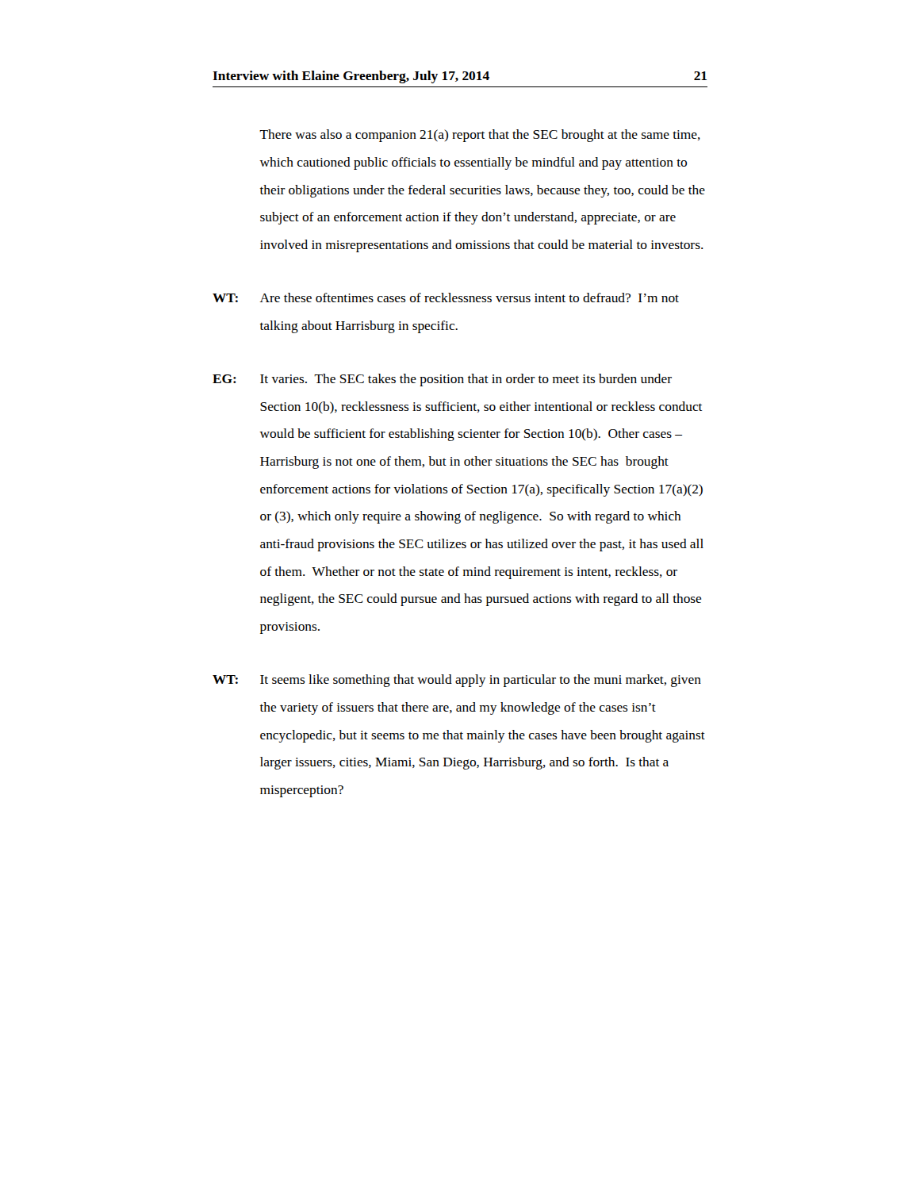Interview with Elaine Greenberg, July 17, 2014 21
There was also a companion 21(a) report that the SEC brought at the same time, which cautioned public officials to essentially be mindful and pay attention to their obligations under the federal securities laws, because they, too, could be the subject of an enforcement action if they don’t understand, appreciate, or are involved in misrepresentations and omissions that could be material to investors.
WT:
Are these oftentimes cases of recklessness versus intent to defraud? I’m not talking about Harrisburg in specific.
EG:
It varies. The SEC takes the position that in order to meet its burden under Section 10(b), recklessness is sufficient, so either intentional or reckless conduct would be sufficient for establishing scienter for Section 10(b). Other cases – Harrisburg is not one of them, but in other situations the SEC has brought enforcement actions for violations of Section 17(a), specifically Section 17(a)(2) or (3), which only require a showing of negligence. So with regard to which anti-fraud provisions the SEC utilizes or has utilized over the past, it has used all of them. Whether or not the state of mind requirement is intent, reckless, or negligent, the SEC could pursue and has pursued actions with regard to all those provisions.
WT:
It seems like something that would apply in particular to the muni market, given the variety of issuers that there are, and my knowledge of the cases isn’t encyclopedic, but it seems to me that mainly the cases have been brought against larger issuers, cities, Miami, San Diego, Harrisburg, and so forth. Is that a misperception?